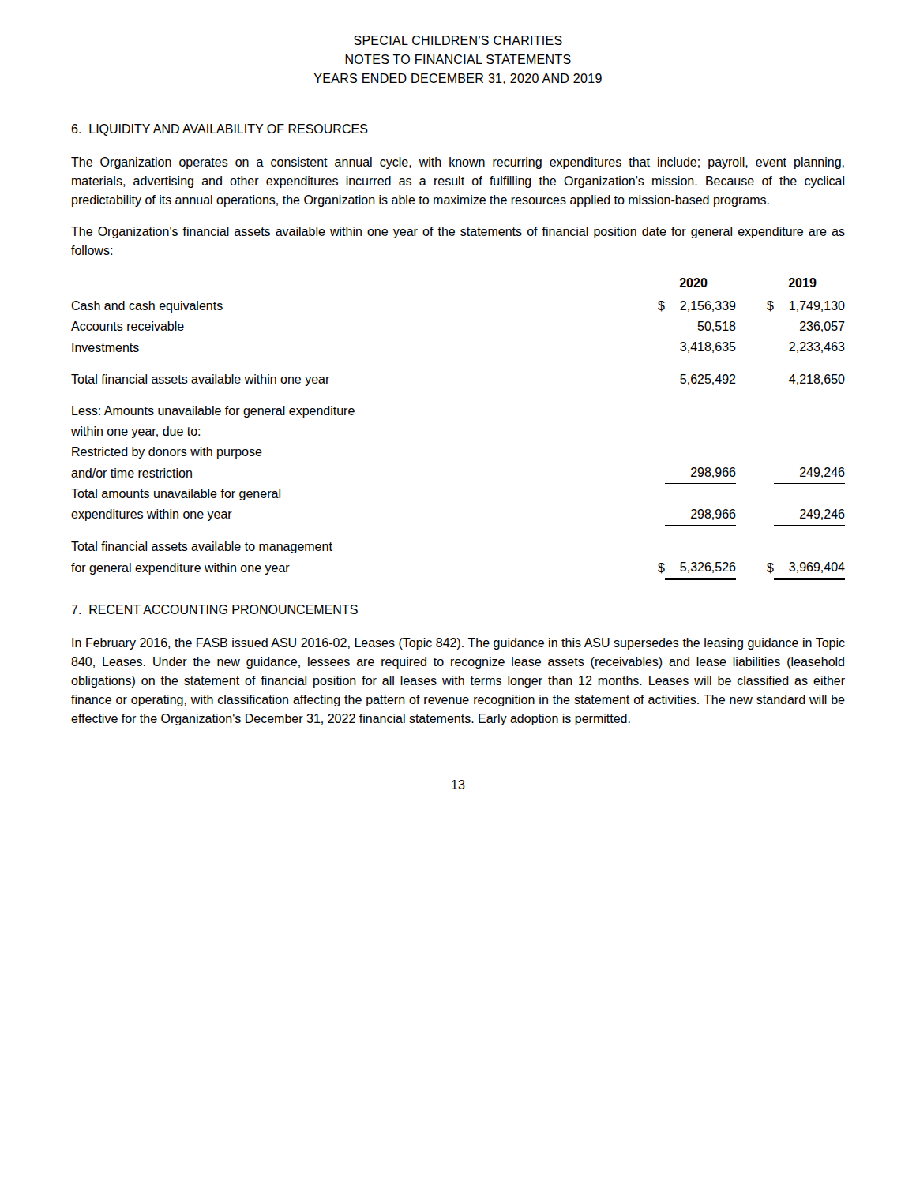SPECIAL CHILDREN'S CHARITIES
NOTES TO FINANCIAL STATEMENTS
YEARS ENDED DECEMBER 31, 2020 AND 2019
6. LIQUIDITY AND AVAILABILITY OF RESOURCES
The Organization operates on a consistent annual cycle, with known recurring expenditures that include; payroll, event planning, materials, advertising and other expenditures incurred as a result of fulfilling the Organization's mission. Because of the cyclical predictability of its annual operations, the Organization is able to maximize the resources applied to mission-based programs.
The Organization's financial assets available within one year of the statements of financial position date for general expenditure are as follows:
| | | 2020 | | 2019 |
| Cash and cash equivalents | | $ | 2,156,339 | | $ | 1,749,130 |
| Accounts receivable | | | 50,518 | | | 236,057 |
| Investments | | | 3,418,635 | | | 2,233,463 |
| Total financial assets available within one year | | | 5,625,492 | | | 4,218,650 |
| Less: Amounts unavailable for general expenditure | | | | | | |
| within one year, due to: | | | | | | |
| Restricted by donors with purpose | | | | | | |
| and/or time restriction | | | 298,966 | | | 249,246 |
| Total amounts unavailable for general | | | | | | |
| expenditures within one year | | | 298,966 | | | 249,246 |
| Total financial assets available to management | | | | | | |
| for general expenditure within one year | | $ | 5,326,526 | | $ | 3,969,404 |
7. RECENT ACCOUNTING PRONOUNCEMENTS
In February 2016, the FASB issued ASU 2016-02, Leases (Topic 842). The guidance in this ASU supersedes the leasing guidance in Topic 840, Leases. Under the new guidance, lessees are required to recognize lease assets (receivables) and lease liabilities (leasehold obligations) on the statement of financial position for all leases with terms longer than 12 months. Leases will be classified as either finance or operating, with classification affecting the pattern of revenue recognition in the statement of activities. The new standard will be effective for the Organization's December 31, 2022 financial statements. Early adoption is permitted.
13